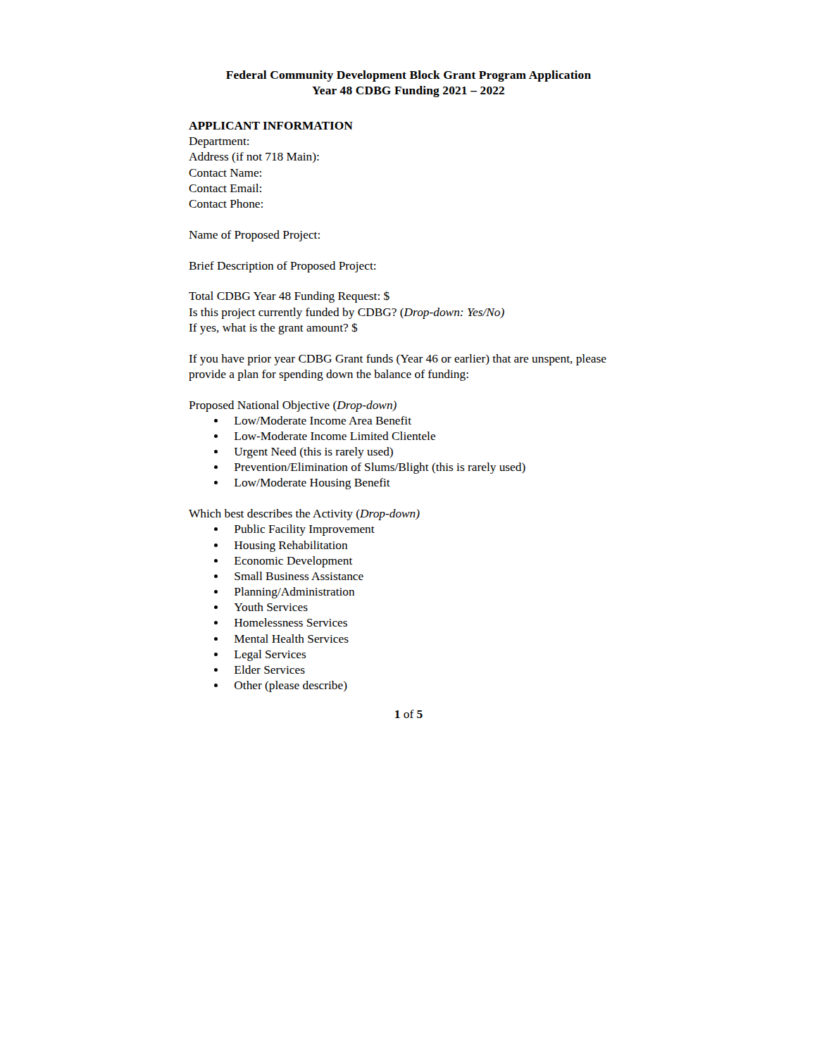Federal Community Development Block Grant Program Application Year 48 CDBG Funding 2021 – 2022
APPLICANT INFORMATION
Department:
Address (if not 718 Main):
Contact Name:
Contact Email:
Contact Phone:
Name of Proposed Project:
Brief Description of Proposed Project:
Total CDBG Year 48 Funding Request: $
Is this project currently funded by CDBG? (Drop-down: Yes/No)
If yes, what is the grant amount? $
If you have prior year CDBG Grant funds (Year 46 or earlier) that are unspent, please provide a plan for spending down the balance of funding:
Proposed National Objective (Drop-down)
Low/Moderate Income Area Benefit
Low-Moderate Income Limited Clientele
Urgent Need (this is rarely used)
Prevention/Elimination of Slums/Blight (this is rarely used)
Low/Moderate Housing Benefit
Which best describes the Activity (Drop-down)
Public Facility Improvement
Housing Rehabilitation
Economic Development
Small Business Assistance
Planning/Administration
Youth Services
Homelessness Services
Mental Health Services
Legal Services
Elder Services
Other (please describe)
1 of 5